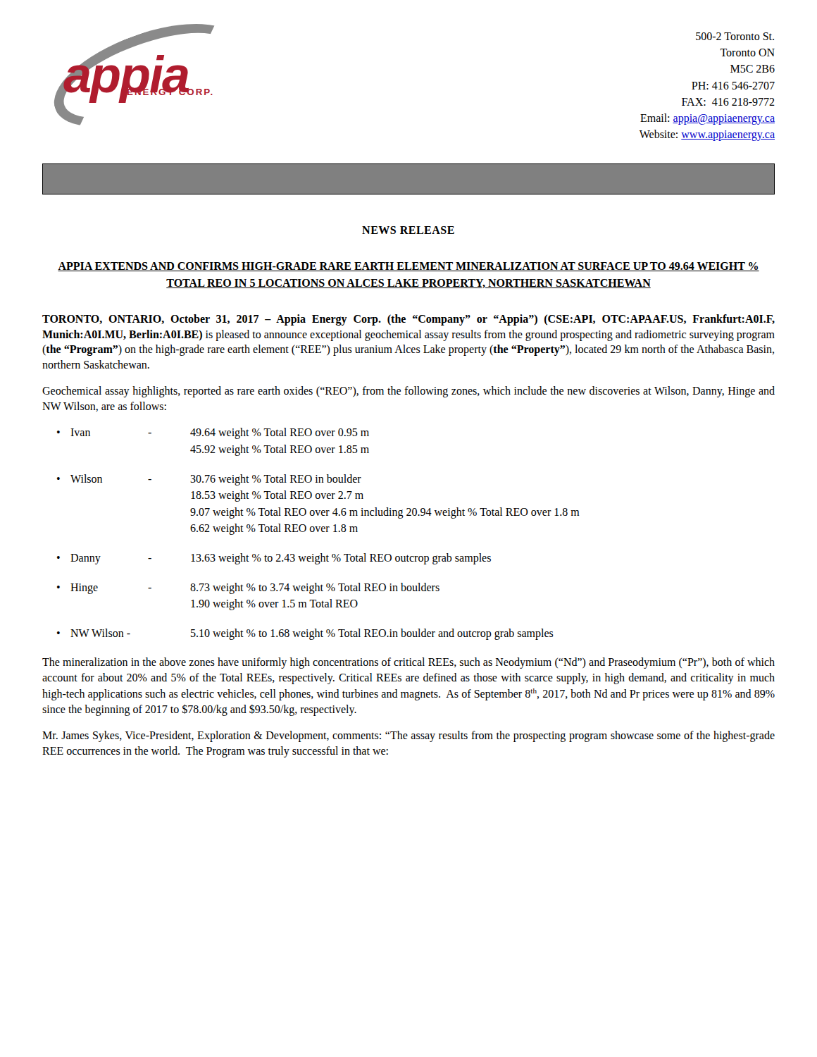appia
ENERGY CORP.
500-2 Toronto St.
Toronto ON
M5C 2B6
PH: 416 546-2707
FAX: 416 218-9772
Email: appia@appiaenergy.ca
Website: www.appiaenergy.ca
NEWS RELEASE
APPIA EXTENDS AND CONFIRMS HIGH-GRADE RARE EARTH ELEMENT MINERALIZATION AT SURFACE UP TO 49.64 WEIGHT % TOTAL REO IN 5 LOCATIONS ON ALCES LAKE PROPERTY, NORTHERN SASKATCHEWAN
TORONTO, ONTARIO, October 31, 2017 – Appia Energy Corp. (the “Company” or “Appia”) (CSE:API, OTC:APAAF.US, Frankfurt:A0I.F, Munich:A0I.MU, Berlin:A0I.BE) is pleased to announce exceptional geochemical assay results from the ground prospecting and radiometric surveying program (the “Program”) on the high-grade rare earth element (“REE”) plus uranium Alces Lake property (the “Property”), located 29 km north of the Athabasca Basin, northern Saskatchewan.
Geochemical assay highlights, reported as rare earth oxides (“REO”), from the following zones, which include the new discoveries at Wilson, Danny, Hinge and NW Wilson, are as follows:
Ivan -
49.64 weight % Total REO over 0.95 m
45.92 weight % Total REO over 1.85 m
Wilson -
30.76 weight % Total REO in boulder
18.53 weight % Total REO over 2.7 m
9.07 weight % Total REO over 4.6 m including 20.94 weight % Total REO over 1.8 m
6.62 weight % Total REO over 1.8 m
Danny -
13.63 weight % to 2.43 weight % Total REO outcrop grab samples
Hinge -
8.73 weight % to 3.74 weight % Total REO in boulders
1.90 weight % over 1.5 m Total REO
NW Wilson -
5.10 weight % to 1.68 weight % Total REO.in boulder and outcrop grab samples
The mineralization in the above zones have uniformly high concentrations of critical REEs, such as Neodymium (“Nd”) and Praseodymium (“Pr”), both of which account for about 20% and 5% of the Total REEs, respectively. Critical REEs are defined as those with scarce supply, in high demand, and criticality in much high-tech applications such as electric vehicles, cell phones, wind turbines and magnets. As of September 8th, 2017, both Nd and Pr prices were up 81% and 89% since the beginning of 2017 to $78.00/kg and $93.50/kg, respectively.
Mr. James Sykes, Vice-President, Exploration & Development, comments: “The assay results from the prospecting program showcase some of the highest-grade REE occurrences in the world. The Program was truly successful in that we: